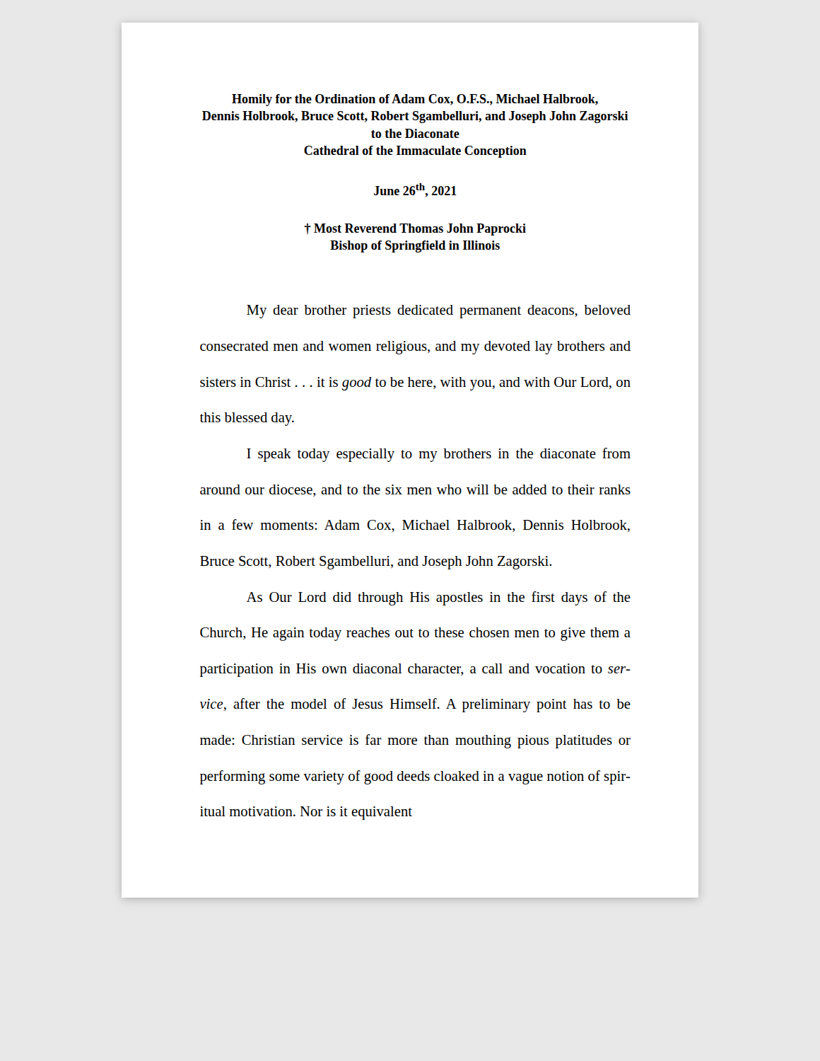Homily for the Ordination of Adam Cox, O.F.S., Michael Halbrook,
Dennis Holbrook, Bruce Scott, Robert Sgambelluri, and Joseph John Zagorski
to the Diaconate
Cathedral of the Immaculate Conception
June 26th, 2021
† Most Reverend Thomas John Paprocki
Bishop of Springfield in Illinois
My dear brother priests dedicated permanent deacons, beloved consecrated men and women religious, and my devoted lay brothers and sisters in Christ . . . it is good to be here, with you, and with Our Lord, on this blessed day.
I speak today especially to my brothers in the diaconate from around our diocese, and to the six men who will be added to their ranks in a few moments: Adam Cox, Michael Halbrook, Dennis Holbrook, Bruce Scott, Robert Sgambelluri, and Joseph John Zagorski.
As Our Lord did through His apostles in the first days of the Church, He again today reaches out to these chosen men to give them a participation in His own diaconal character, a call and vocation to service, after the model of Jesus Himself. A preliminary point has to be made: Christian service is far more than mouthing pious platitudes or performing some variety of good deeds cloaked in a vague notion of spiritual motivation. Nor is it equivalent